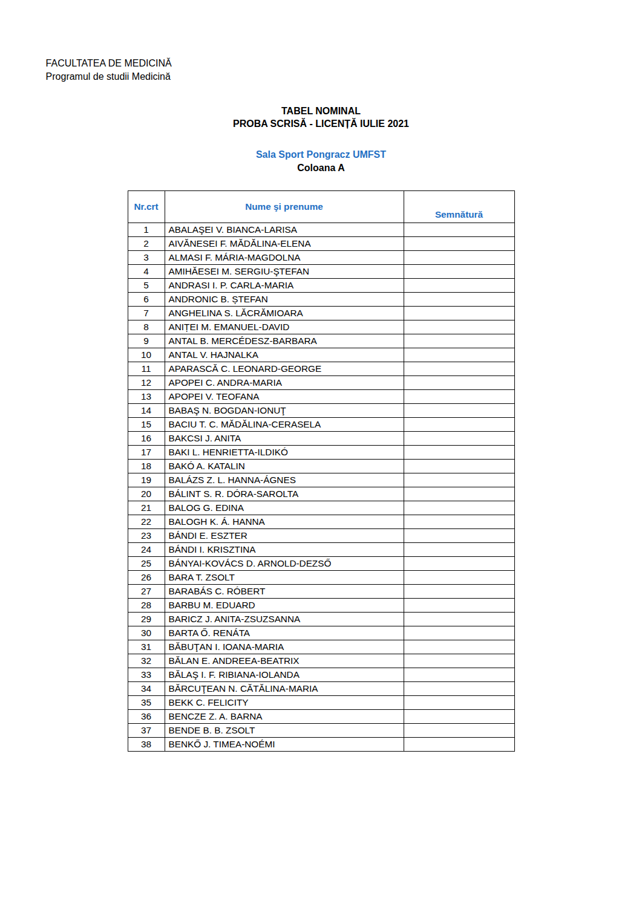FACULTATEA DE MEDICINĂ
Programul de studii Medicină
TABEL NOMINAL
PROBA SCRISĂ - LICENȚĂ IULIE 2021
Sala Sport Pongracz UMFST
Coloana A
| Nr.crt | Nume şi prenume | Semnătură |
| --- | --- | --- |
| 1 | ABALAŞEI V. BIANCA-LARISA | |
| 2 | AIVĂNESEI F. MĂDĂLINA-ELENA | |
| 3 | ALMASI F. MÁRIA-MAGDOLNA | |
| 4 | AMIHĂESEI M. SERGIU-ŞTEFAN | |
| 5 | ANDRASI I. P. CARLA-MARIA | |
| 6 | ANDRONIC B. ȘTEFAN | |
| 7 | ANGHELINA S. LĂCRĂMIOARA | |
| 8 | ANIȚEI M. EMANUEL-DAVID | |
| 9 | ANTAL B. MERCÉDESZ-BARBARA | |
| 10 | ANTAL V. HAJNALKA | |
| 11 | APARASCĂ C. LEONARD-GEORGE | |
| 12 | APOPEI C. ANDRA-MARIA | |
| 13 | APOPEI V. TEOFANA | |
| 14 | BABAŞ N. BOGDAN-IONUŢ | |
| 15 | BACIU T. C. MĂDĂLINA-CERASELA | |
| 16 | BAKCSI J. ANITA | |
| 17 | BAKI L. HENRIETTA-ILDIKÓ | |
| 18 | BAKÓ A. KATALIN | |
| 19 | BALÁZS Z. L. HANNA-ÁGNES | |
| 20 | BÁLINT S. R. DÓRA-SAROLTA | |
| 21 | BALOG G. EDINA | |
| 22 | BALOGH K. Á. HANNA | |
| 23 | BÁNDI E. ESZTER | |
| 24 | BÁNDI I. KRISZTINA | |
| 25 | BÁNYAI-KOVÁCS D. ARNOLD-DEZSŐ | |
| 26 | BARA T. ZSOLT | |
| 27 | BARABÁS C. RÓBERT | |
| 28 | BARBU M. EDUARD | |
| 29 | BARICZ J. ANITA-ZSUZSANNA | |
| 30 | BARTA Ő. RENÁTA | |
| 31 | BĂBUŢAN I. IOANA-MARIA | |
| 32 | BĂLAN E. ANDREEA-BEATRIX | |
| 33 | BĂLAŞ I. F. RIBIANA-IOLANDA | |
| 34 | BĂRCUŢEAN N. CĂTĂLINA-MARIA | |
| 35 | BEKK C. FELICITY | |
| 36 | BENCZE Z. A. BARNA | |
| 37 | BENDE B. B. ZSOLT | |
| 38 | BENKŐ J. TIMEA-NOÉMI | |